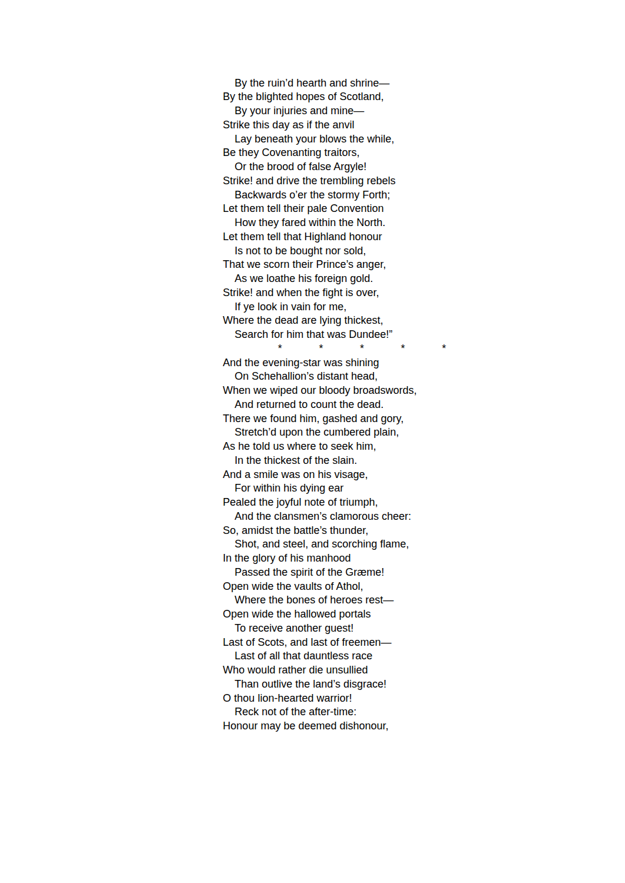By the ruin’d hearth and shrine—
By the blighted hopes of Scotland,
By your injuries and mine—
Strike this day as if the anvil
Lay beneath your blows the while,
Be they Covenanting traitors,
Or the brood of false Argyle!
Strike! and drive the trembling rebels
Backwards o’er the stormy Forth;
Let them tell their pale Convention
How they fared within the North.
Let them tell that Highland honour
Is not to be bought nor sold,
That we scorn their Prince’s anger,
As we loathe his foreign gold.
Strike! and when the fight is over,
If ye look in vain for me,
Where the dead are lying thickest,
Search for him that was Dundee!”
* * * * *
And the evening-star was shining
On Schehallion’s distant head,
When we wiped our bloody broadswords,
And returned to count the dead.
There we found him, gashed and gory,
Stretch’d upon the cumbered plain,
As he told us where to seek him,
In the thickest of the slain.
And a smile was on his visage,
For within his dying ear
Pealed the joyful note of triumph,
And the clansmen’s clamorous cheer:
So, amidst the battle’s thunder,
Shot, and steel, and scorching flame,
In the glory of his manhood
Passed the spirit of the Græme!
Open wide the vaults of Athol,
Where the bones of heroes rest—
Open wide the hallowed portals
To receive another guest!
Last of Scots, and last of freemen—
Last of all that dauntless race
Who would rather die unsullied
Than outlive the land’s disgrace!
O thou lion-hearted warrior!
Reck not of the after-time:
Honour may be deemed dishonour,